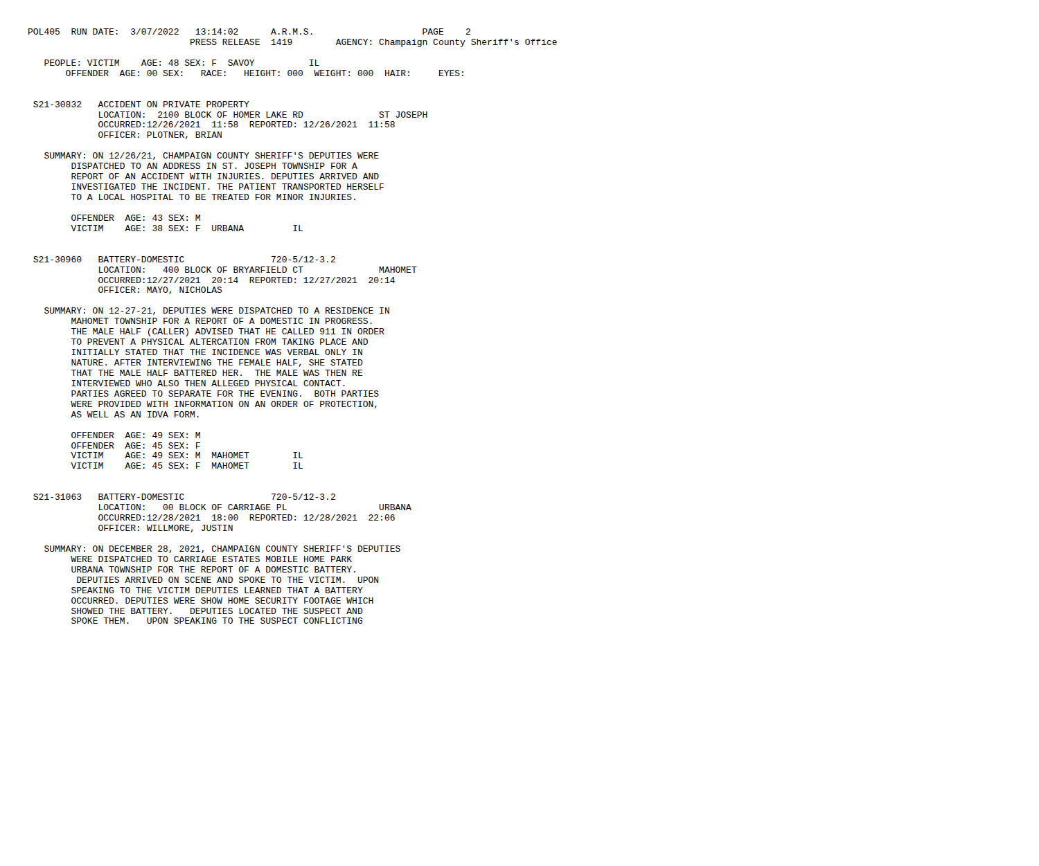POL405  RUN DATE:  3/07/2022   13:14:02      A.R.M.S.                    PAGE    2
                              PRESS RELEASE  1419        AGENCY: Champaign County Sheriff's Office

   PEOPLE: VICTIM    AGE: 48 SEX: F  SAVOY          IL
       OFFENDER  AGE: 00 SEX:   RACE:   HEIGHT: 000  WEIGHT: 000  HAIR:     EYES:


 S21-30832   ACCIDENT ON PRIVATE PROPERTY
             LOCATION:  2100 BLOCK OF HOMER LAKE RD              ST JOSEPH
             OCCURRED:12/26/2021  11:58  REPORTED: 12/26/2021  11:58
             OFFICER: PLOTNER, BRIAN

   SUMMARY: ON 12/26/21, CHAMPAIGN COUNTY SHERIFF'S DEPUTIES WERE
        DISPATCHED TO AN ADDRESS IN ST. JOSEPH TOWNSHIP FOR A
        REPORT OF AN ACCIDENT WITH INJURIES. DEPUTIES ARRIVED AND
        INVESTIGATED THE INCIDENT. THE PATIENT TRANSPORTED HERSELF
        TO A LOCAL HOSPITAL TO BE TREATED FOR MINOR INJURIES.

        OFFENDER  AGE: 43 SEX: M
        VICTIM    AGE: 38 SEX: F  URBANA         IL


 S21-30960   BATTERY-DOMESTIC                720-5/12-3.2
             LOCATION:   400 BLOCK OF BRYARFIELD CT              MAHOMET
             OCCURRED:12/27/2021  20:14  REPORTED: 12/27/2021  20:14
             OFFICER: MAYO, NICHOLAS

   SUMMARY: ON 12-27-21, DEPUTIES WERE DISPATCHED TO A RESIDENCE IN
        MAHOMET TOWNSHIP FOR A REPORT OF A DOMESTIC IN PROGRESS.
        THE MALE HALF (CALLER) ADVISED THAT HE CALLED 911 IN ORDER
        TO PREVENT A PHYSICAL ALTERCATION FROM TAKING PLACE AND
        INITIALLY STATED THAT THE INCIDENCE WAS VERBAL ONLY IN
        NATURE. AFTER INTERVIEWING THE FEMALE HALF, SHE STATED
        THAT THE MALE HALF BATTERED HER.  THE MALE WAS THEN RE
        INTERVIEWED WHO ALSO THEN ALLEGED PHYSICAL CONTACT.
        PARTIES AGREED TO SEPARATE FOR THE EVENING.  BOTH PARTIES
        WERE PROVIDED WITH INFORMATION ON AN ORDER OF PROTECTION,
        AS WELL AS AN IDVA FORM.

        OFFENDER  AGE: 49 SEX: M
        OFFENDER  AGE: 45 SEX: F
        VICTIM    AGE: 49 SEX: M  MAHOMET        IL
        VICTIM    AGE: 45 SEX: F  MAHOMET        IL


 S21-31063   BATTERY-DOMESTIC                720-5/12-3.2
             LOCATION:   00 BLOCK OF CARRIAGE PL                 URBANA
             OCCURRED:12/28/2021  18:00  REPORTED: 12/28/2021  22:06
             OFFICER: WILLMORE, JUSTIN

   SUMMARY: ON DECEMBER 28, 2021, CHAMPAIGN COUNTY SHERIFF'S DEPUTIES
        WERE DISPATCHED TO CARRIAGE ESTATES MOBILE HOME PARK
        URBANA TOWNSHIP FOR THE REPORT OF A DOMESTIC BATTERY.
         DEPUTIES ARRIVED ON SCENE AND SPOKE TO THE VICTIM.  UPON
        SPEAKING TO THE VICTIM DEPUTIES LEARNED THAT A BATTERY
        OCCURRED. DEPUTIES WERE SHOW HOME SECURITY FOOTAGE WHICH
        SHOWED THE BATTERY.   DEPUTIES LOCATED THE SUSPECT AND
        SPOKE THEM.   UPON SPEAKING TO THE SUSPECT CONFLICTING